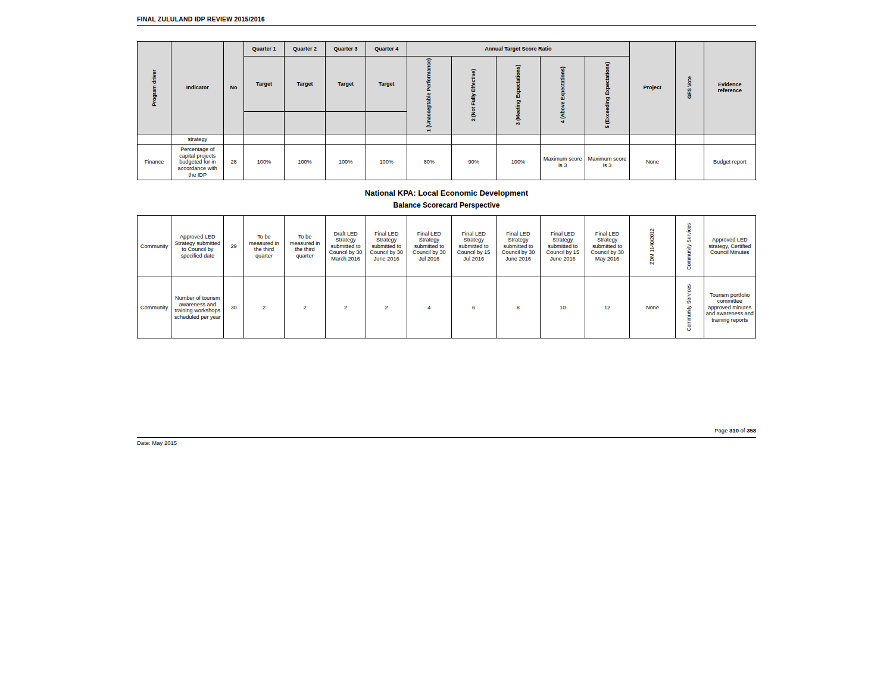FINAL ZULULAND IDP REVIEW 2015/2016
| Program driver | Indicator | No | Quarter 1 | Quarter 2 | Quarter 3 | Quarter 4 | Annual Target Score Ratio | Project | GFS Vote | Evidence reference |
| --- | --- | --- | --- | --- | --- | --- | --- | --- | --- | --- |
| Target | Target | Target | Target | 1 (Unacceptable Performance) | 2 (Not Fully Effective) | 3 (Meeting Expectations) | 4 (Above Expectations) | 5 (Exceeding Expectations) |
| | strategy | | | | | | | | | | | | | |
| Finance | Percentage of capital projects budgeted for in accordance with the IDP | 28 | 100% | 100% | 100% | 100% | 80% | 90% | 100% | Maximum score is 3 | Maximum score is 3 | None | | Budget report |
National KPA: Local Economic Development
Balance Scorecard Perspective
| Community | Approved LED Strategy submitted to Council by specified date | 29 | To be measured in the third quarter | To be measured in the third quarter | Draft LED Strategy submitted to Council by 30 March 2016 | Final LED Strategy submitted to Council by 30 June 2016 | Final LED Strategy submitted to Council by 30 Jul 2016 | Final LED Strategy submitted to Council by 15 Jul 2016 | Final LED Strategy submitted to Council by 30 June 2016 | Final LED Strategy submitted to Council by 15 June 2016 | Final LED Strategy submitted to Council by 30 May 2016 | ZDM 1140/2012 | Community Services | Approved LED strategy, Certified Council Minutes |
| Community | Number of tourism awareness and training workshops scheduled per year | 30 | 2 | 2 | 2 | 2 | 4 | 6 | 8 | 10 | 12 | None | Community Services | Tourism portfolio committee approved minutes and awareness and training reports |
Page 310 of 358
Date: May 2015